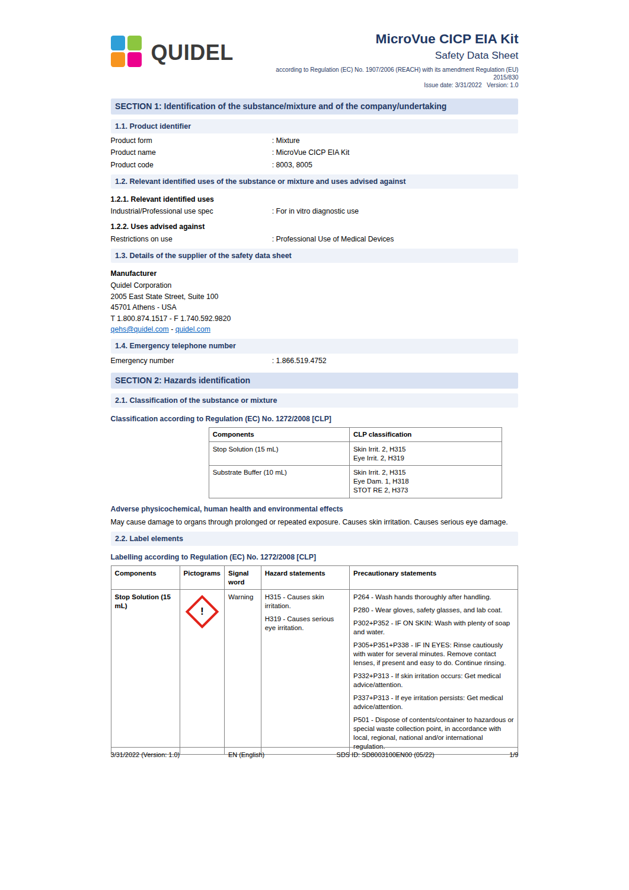QUIDEL
MicroVue CICP EIA Kit
Safety Data Sheet
according to Regulation (EC) No. 1907/2006 (REACH) with its amendment Regulation (EU) 2015/830
Issue date: 3/31/2022 Version: 1.0
SECTION 1: Identification of the substance/mixture and of the company/undertaking
1.1. Product identifier
Product form
: Mixture
Product name
: MicroVue CICP EIA Kit
Product code
: 8003, 8005
1.2. Relevant identified uses of the substance or mixture and uses advised against
1.2.1. Relevant identified uses
Industrial/Professional use spec
: For in vitro diagnostic use
1.2.2. Uses advised against
Restrictions on use
: Professional Use of Medical Devices
1.3. Details of the supplier of the safety data sheet
Manufacturer
Quidel Corporation
2005 East State Street, Suite 100
45701 Athens - USA
T 1.800.874.1517 - F 1.740.592.9820
qehs@quidel.com - quidel.com
1.4. Emergency telephone number
Emergency number
: 1.866.519.4752
SECTION 2: Hazards identification
2.1. Classification of the substance or mixture
Classification according to Regulation (EC) No. 1272/2008 [CLP]
| Components | CLP classification |
| --- | --- |
| Stop Solution (15 mL) | Skin Irrit. 2, H315 Eye Irrit. 2, H319 |
| Substrate Buffer (10 mL) | Skin Irrit. 2, H315 Eye Dam. 1, H318 STOT RE 2, H373 |
Adverse physicochemical, human health and environmental effects
May cause damage to organs through prolonged or repeated exposure. Causes skin irritation. Causes serious eye damage.
2.2. Label elements
Labelling according to Regulation (EC) No. 1272/2008 [CLP]
| Components | Pictograms | Signal word | Hazard statements | Precautionary statements |
| --- | --- | --- | --- | --- |
| Stop Solution (15 mL) | ! | Warning | H315 - Causes skin irritation. H319 - Causes serious eye irritation. | P264 - Wash hands thoroughly after handling. P280 - Wear gloves, safety glasses, and lab coat. P302+P352 - IF ON SKIN: Wash with plenty of soap and water. P305+P351+P338 - IF IN EYES: Rinse cautiously with water for several minutes. Remove contact lenses, if present and easy to do. Continue rinsing. P332+P313 - If skin irritation occurs: Get medical advice/attention. P337+P313 - If eye irritation persists: Get medical advice/attention. P501 - Dispose of contents/container to hazardous or special waste collection point, in accordance with local, regional, national and/or international regulation. |
3/31/2022 (Version: 1.0)
EN (English) SDS ID: SD8003100EN00 (05/22)
1/9